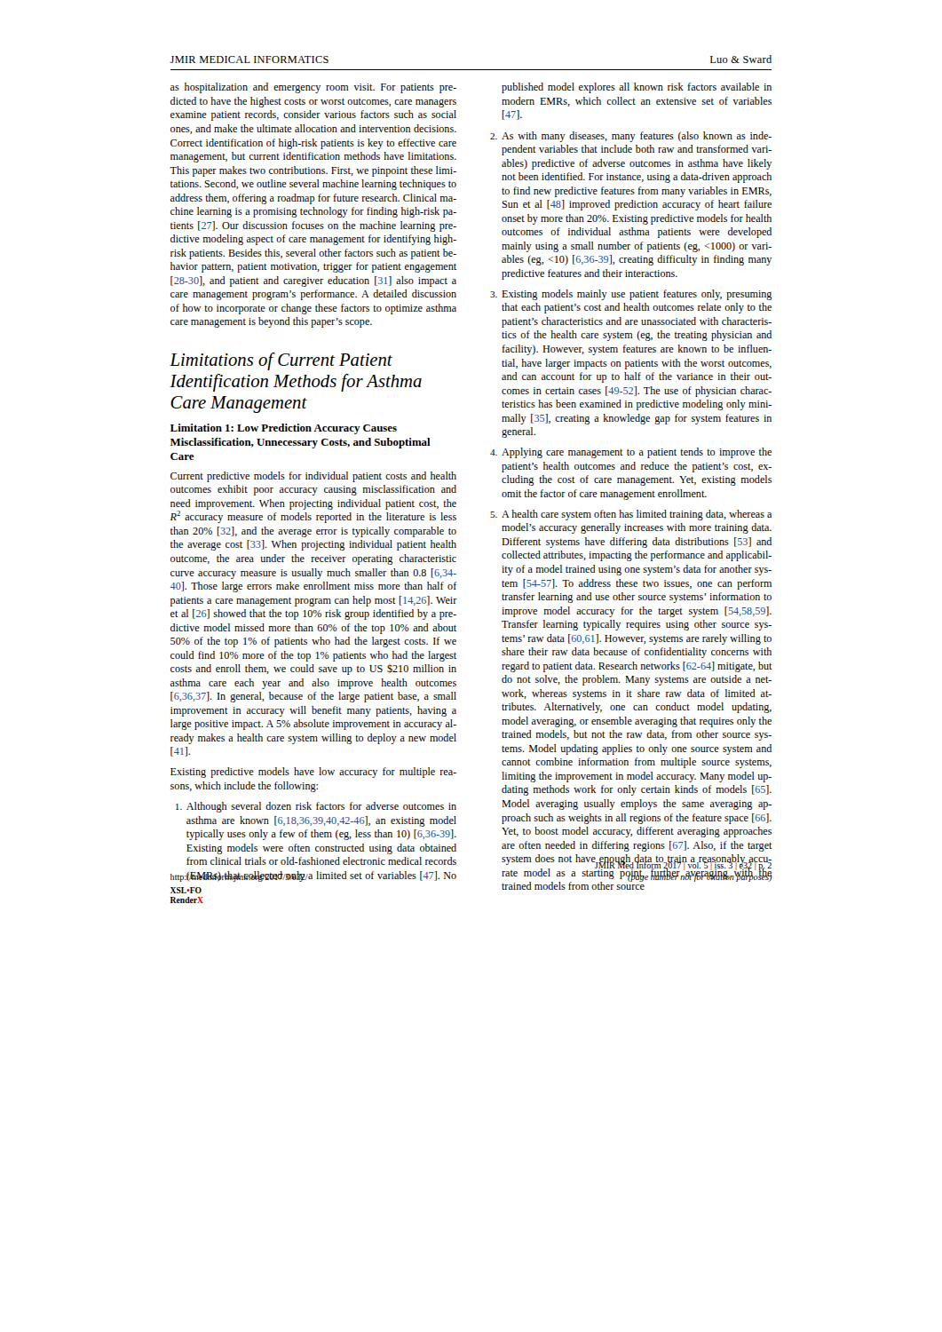JMIR MEDICAL INFORMATICS
Luo & Sward
as hospitalization and emergency room visit. For patients predicted to have the highest costs or worst outcomes, care managers examine patient records, consider various factors such as social ones, and make the ultimate allocation and intervention decisions. Correct identification of high-risk patients is key to effective care management, but current identification methods have limitations. This paper makes two contributions. First, we pinpoint these limitations. Second, we outline several machine learning techniques to address them, offering a roadmap for future research. Clinical machine learning is a promising technology for finding high-risk patients [27]. Our discussion focuses on the machine learning predictive modeling aspect of care management for identifying high-risk patients. Besides this, several other factors such as patient behavior pattern, patient motivation, trigger for patient engagement [28-30], and patient and caregiver education [31] also impact a care management program’s performance. A detailed discussion of how to incorporate or change these factors to optimize asthma care management is beyond this paper’s scope.
Limitations of Current Patient Identification Methods for Asthma Care Management
Limitation 1: Low Prediction Accuracy Causes Misclassification, Unnecessary Costs, and Suboptimal Care
Current predictive models for individual patient costs and health outcomes exhibit poor accuracy causing misclassification and need improvement. When projecting individual patient cost, the R2 accuracy measure of models reported in the literature is less than 20% [32], and the average error is typically comparable to the average cost [33]. When projecting individual patient health outcome, the area under the receiver operating characteristic curve accuracy measure is usually much smaller than 0.8 [6,34-40]. Those large errors make enrollment miss more than half of patients a care management program can help most [14,26]. Weir et al [26] showed that the top 10% risk group identified by a predictive model missed more than 60% of the top 10% and about 50% of the top 1% of patients who had the largest costs. If we could find 10% more of the top 1% patients who had the largest costs and enroll them, we could save up to US $210 million in asthma care each year and also improve health outcomes [6,36,37]. In general, because of the large patient base, a small improvement in accuracy will benefit many patients, having a large positive impact. A 5% absolute improvement in accuracy already makes a health care system willing to deploy a new model [41].
Existing predictive models have low accuracy for multiple reasons, which include the following:
Although several dozen risk factors for adverse outcomes in asthma are known [6,18,36,39,40,42-46], an existing model typically uses only a few of them (eg, less than 10) [6,36-39]. Existing models were often constructed using data obtained from clinical trials or old-fashioned electronic medical records (EMRs) that collected only a limited set of variables [47]. No published model explores all known risk factors available in modern EMRs, which collect an extensive set of variables [47].
As with many diseases, many features (also known as independent variables that include both raw and transformed variables) predictive of adverse outcomes in asthma have likely not been identified. For instance, using a data-driven approach to find new predictive features from many variables in EMRs, Sun et al [48] improved prediction accuracy of heart failure onset by more than 20%. Existing predictive models for health outcomes of individual asthma patients were developed mainly using a small number of patients (eg, <1000) or variables (eg, <10) [6,36-39], creating difficulty in finding many predictive features and their interactions.
Existing models mainly use patient features only, presuming that each patient’s cost and health outcomes relate only to the patient’s characteristics and are unassociated with characteristics of the health care system (eg, the treating physician and facility). However, system features are known to be influential, have larger impacts on patients with the worst outcomes, and can account for up to half of the variance in their outcomes in certain cases [49-52]. The use of physician characteristics has been examined in predictive modeling only minimally [35], creating a knowledge gap for system features in general.
Applying care management to a patient tends to improve the patient’s health outcomes and reduce the patient’s cost, excluding the cost of care management. Yet, existing models omit the factor of care management enrollment.
A health care system often has limited training data, whereas a model’s accuracy generally increases with more training data. Different systems have differing data distributions [53] and collected attributes, impacting the performance and applicability of a model trained using one system’s data for another system [54-57]. To address these two issues, one can perform transfer learning and use other source systems’ information to improve model accuracy for the target system [54,58,59]. Transfer learning typically requires using other source systems’ raw data [60,61]. However, systems are rarely willing to share their raw data because of confidentiality concerns with regard to patient data. Research networks [62-64] mitigate, but do not solve, the problem. Many systems are outside a network, whereas systems in it share raw data of limited attributes. Alternatively, one can conduct model updating, model averaging, or ensemble averaging that requires only the trained models, but not the raw data, from other source systems. Model updating applies to only one source system and cannot combine information from multiple source systems, limiting the improvement in model accuracy. Many model updating methods work for only certain kinds of models [65]. Model averaging usually employs the same averaging approach such as weights in all regions of the feature space [66]. Yet, to boost model accuracy, different averaging approaches are often needed in differing regions [67]. Also, if the target system does not have enough data to train a reasonably accurate model as a starting point, further averaging with the trained models from other source
http://medinform.jmir.org/2017/3/e32/
JMIR Med Inform 2017 | vol. 5 | iss. 3 | e32 | p. 2
(page number not for citation purposes)
XSL•FO
RenderX